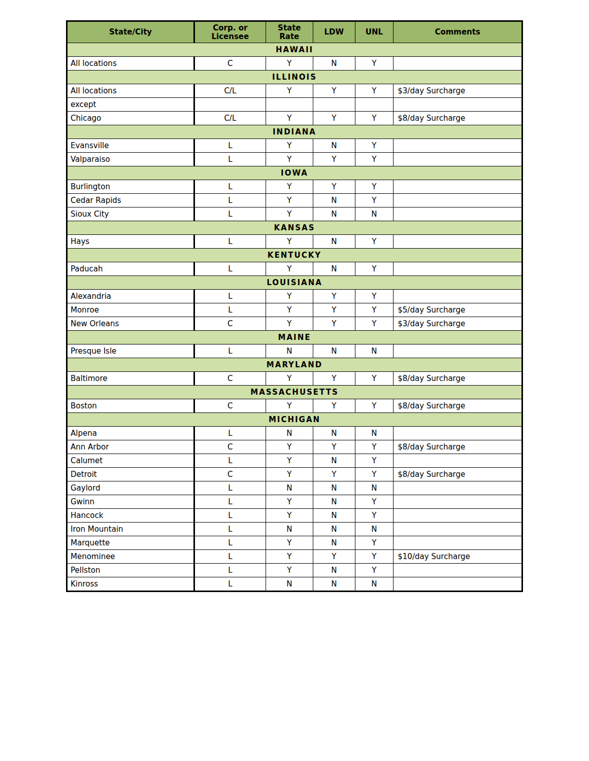| State/City | Corp. or Licensee | State Rate | LDW | UNL | Comments |
| --- | --- | --- | --- | --- | --- |
| HAWAII |
| All locations | C | Y | N | Y | |
| ILLINOIS |
| All locations | C/L | Y | Y | Y | $3/day Surcharge |
| except | | | | | |
| Chicago | C/L | Y | Y | Y | $8/day Surcharge |
| INDIANA |
| Evansville | L | Y | N | Y | |
| Valparaiso | L | Y | Y | Y | |
| IOWA |
| Burlington | L | Y | Y | Y | |
| Cedar Rapids | L | Y | N | Y | |
| Sioux City | L | Y | N | N | |
| KANSAS |
| Hays | L | Y | N | Y | |
| KENTUCKY |
| Paducah | L | Y | N | Y | |
| LOUISIANA |
| Alexandria | L | Y | Y | Y | |
| Monroe | L | Y | Y | Y | $5/day Surcharge |
| New Orleans | C | Y | Y | Y | $3/day Surcharge |
| MAINE |
| Presque Isle | L | N | N | N | |
| MARYLAND |
| Baltimore | C | Y | Y | Y | $8/day Surcharge |
| MASSACHUSETTS |
| Boston | C | Y | Y | Y | $8/day Surcharge |
| MICHIGAN |
| Alpena | L | N | N | N | |
| Ann Arbor | C | Y | Y | Y | $8/day Surcharge |
| Calumet | L | Y | N | Y | |
| Detroit | C | Y | Y | Y | $8/day Surcharge |
| Gaylord | L | N | N | N | |
| Gwinn | L | Y | N | Y | |
| Hancock | L | Y | N | Y | |
| Iron Mountain | L | N | N | N | |
| Marquette | L | Y | N | Y | |
| Menominee | L | Y | Y | Y | $10/day Surcharge |
| Pellston | L | Y | N | Y | |
| Kinross | L | N | N | N | |